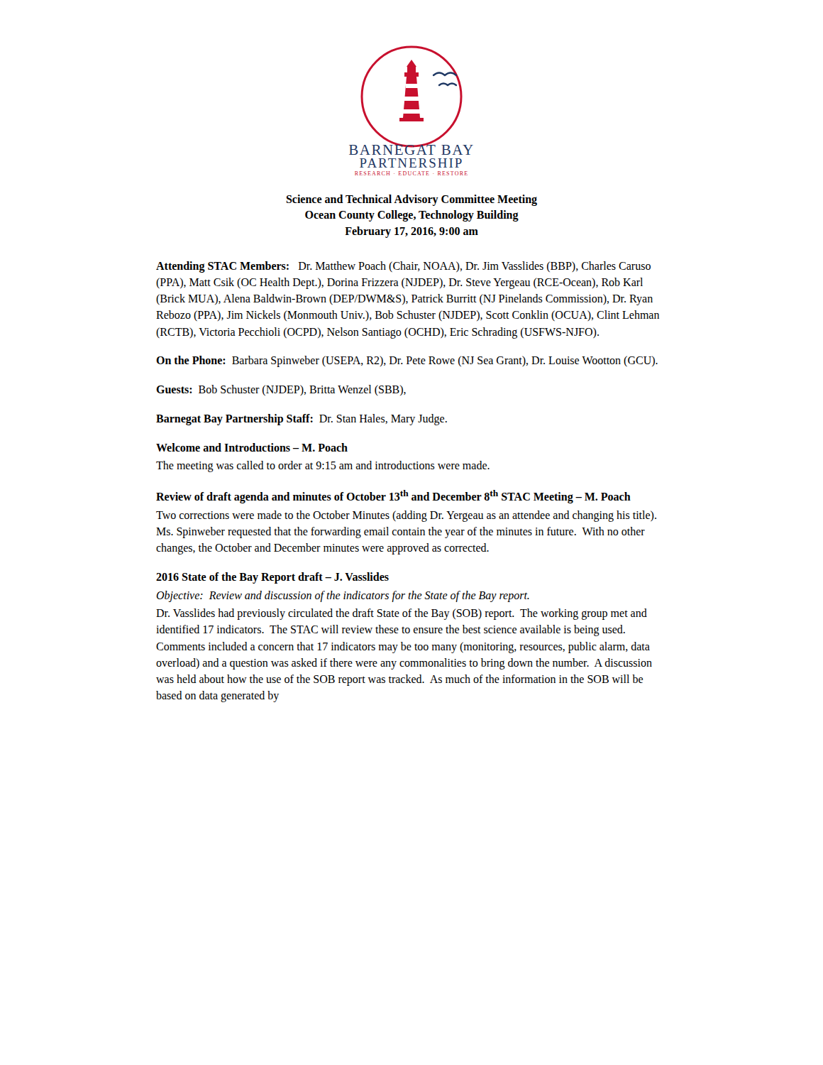BARNEGAT BAY PARTNERSHIP RESEARCH · EDUCATE · RESTORE
Science and Technical Advisory Committee Meeting Ocean County College, Technology Building February 17, 2016, 9:00 am
Attending STAC Members: Dr. Matthew Poach (Chair, NOAA), Dr. Jim Vasslides (BBP), Charles Caruso (PPA), Matt Csik (OC Health Dept.), Dorina Frizzera (NJDEP), Dr. Steve Yergeau (RCE-Ocean), Rob Karl (Brick MUA), Alena Baldwin-Brown (DEP/DWM&S), Patrick Burritt (NJ Pinelands Commission), Dr. Ryan Rebozo (PPA), Jim Nickels (Monmouth Univ.), Bob Schuster (NJDEP), Scott Conklin (OCUA), Clint Lehman (RCTB), Victoria Pecchioli (OCPD), Nelson Santiago (OCHD), Eric Schrading (USFWS-NJFO).
On the Phone: Barbara Spinweber (USEPA, R2), Dr. Pete Rowe (NJ Sea Grant), Dr. Louise Wootton (GCU).
Guests: Bob Schuster (NJDEP), Britta Wenzel (SBB),
Barnegat Bay Partnership Staff: Dr. Stan Hales, Mary Judge.
Welcome and Introductions – M. Poach
The meeting was called to order at 9:15 am and introductions were made.
Review of draft agenda and minutes of October 13th and December 8th STAC Meeting – M. Poach
Two corrections were made to the October Minutes (adding Dr. Yergeau as an attendee and changing his title). Ms. Spinweber requested that the forwarding email contain the year of the minutes in future. With no other changes, the October and December minutes were approved as corrected.
2016 State of the Bay Report draft – J. Vasslides
Objective: Review and discussion of the indicators for the State of the Bay report.
Dr. Vasslides had previously circulated the draft State of the Bay (SOB) report. The working group met and identified 17 indicators. The STAC will review these to ensure the best science available is being used. Comments included a concern that 17 indicators may be too many (monitoring, resources, public alarm, data overload) and a question was asked if there were any commonalities to bring down the number. A discussion was held about how the use of the SOB report was tracked. As much of the information in the SOB will be based on data generated by